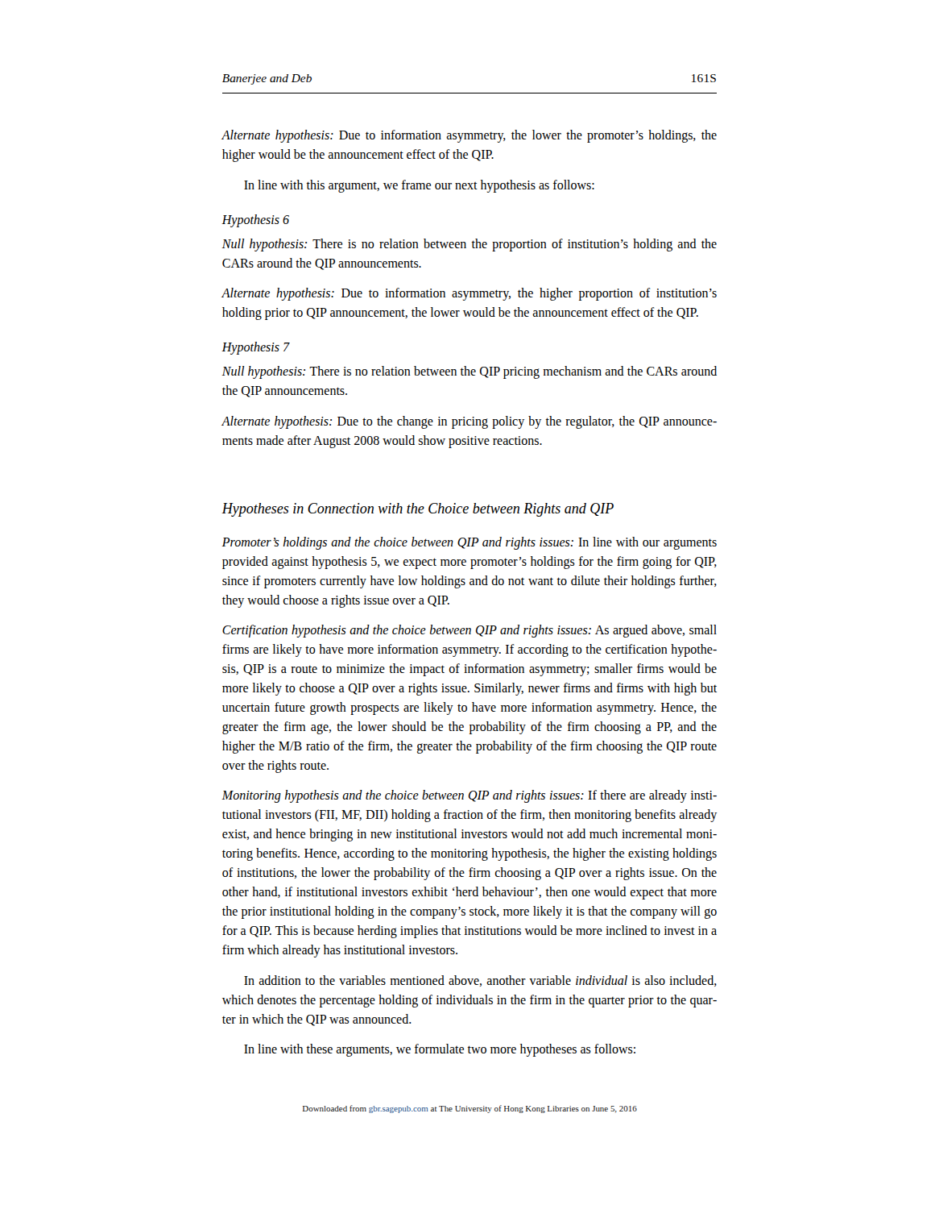Banerjee and Deb 161S
Alternate hypothesis: Due to information asymmetry, the lower the promoter’s holdings, the higher would be the announcement effect of the QIP.
In line with this argument, we frame our next hypothesis as follows:
Hypothesis 6
Null hypothesis: There is no relation between the proportion of institution’s holding and the CARs around the QIP announcements.
Alternate hypothesis: Due to information asymmetry, the higher proportion of institution’s holding prior to QIP announcement, the lower would be the announcement effect of the QIP.
Hypothesis 7
Null hypothesis: There is no relation between the QIP pricing mechanism and the CARs around the QIP announcements.
Alternate hypothesis: Due to the change in pricing policy by the regulator, the QIP announcements made after August 2008 would show positive reactions.
Hypotheses in Connection with the Choice between Rights and QIP
Promoter’s holdings and the choice between QIP and rights issues: In line with our arguments provided against hypothesis 5, we expect more promoter’s holdings for the firm going for QIP, since if promoters currently have low holdings and do not want to dilute their holdings further, they would choose a rights issue over a QIP.
Certification hypothesis and the choice between QIP and rights issues: As argued above, small firms are likely to have more information asymmetry. If according to the certification hypothesis, QIP is a route to minimize the impact of information asymmetry; smaller firms would be more likely to choose a QIP over a rights issue. Similarly, newer firms and firms with high but uncertain future growth prospects are likely to have more information asymmetry. Hence, the greater the firm age, the lower should be the probability of the firm choosing a PP, and the higher the M/B ratio of the firm, the greater the probability of the firm choosing the QIP route over the rights route.
Monitoring hypothesis and the choice between QIP and rights issues: If there are already institutional investors (FII, MF, DII) holding a fraction of the firm, then monitoring benefits already exist, and hence bringing in new institutional investors would not add much incremental monitoring benefits. Hence, according to the monitoring hypothesis, the higher the existing holdings of institutions, the lower the probability of the firm choosing a QIP over a rights issue. On the other hand, if institutional investors exhibit ‘herd behaviour’, then one would expect that more the prior institutional holding in the company’s stock, more likely it is that the company will go for a QIP. This is because herding implies that institutions would be more inclined to invest in a firm which already has institutional investors.
In addition to the variables mentioned above, another variable individual is also included, which denotes the percentage holding of individuals in the firm in the quarter prior to the quarter in which the QIP was announced.
In line with these arguments, we formulate two more hypotheses as follows:
Downloaded from gbr.sagepub.com at The University of Hong Kong Libraries on June 5, 2016